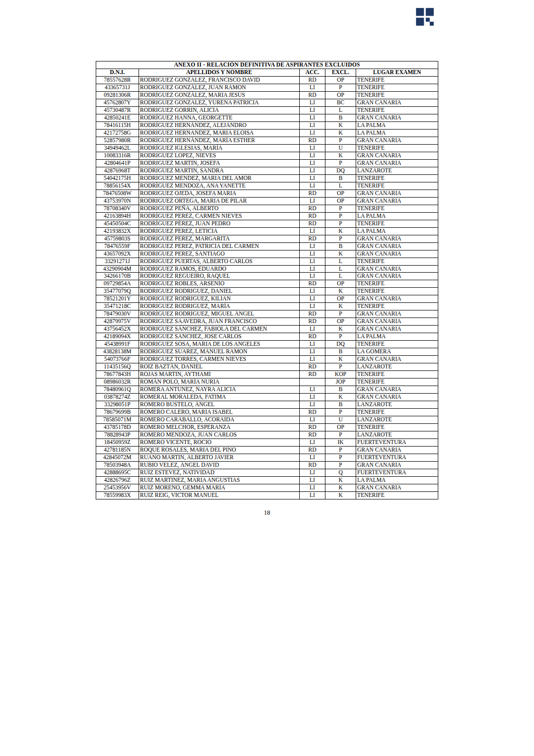| ANEXO II - RELACIÓN DEFINITIVA DE ASPIRANTES EXCLUIDOS |
| --- |
| D.N.I. | APELLIDOS Y NOMBRE | ACC. | EXCL. | LUGAR EXAMEN |
| 78557628R | RODRIGUEZ GONZALEZ, FRANCISCO DAVID | RD | OP | TENERIFE |
| 43365731J | RODRIGUEZ GONZÁLEZ, JUAN RAMON | LI | P | TENERIFE |
| 09281306R | RODRÍGUEZ GONZÁLEZ, MARIA JESÚS | RD | OP | TENERIFE |
| 45762807Y | RODRIGUEZ GONZALEZ, YURENA PATRICIA | LI | BC | GRAN CANARIA |
| 45730487R | RODRIGUEZ GORRIN, ALICIA | LI | L | TENERIFE |
| 42850241E | RODRÍGUEZ HANNA, GEORGETTE | LI | B | GRAN CANARIA |
| 78416115H | RODRÍGUEZ HERNÁNDEZ, ALEJANDRO | LI | K | LA PALMA |
| 42172758G | RODRIGUEZ HERNANDEZ, MARIA ELOISA | LI | K | LA PALMA |
| 52857980R | RODRÍGUEZ HERNÁNDEZ, MARÍA ESTHER | RD | P | GRAN CANARIA |
| 34949462L | RODRÍGUEZ IGLESIAS, MARÍA | LI | U | TENERIFE |
| 10083316R | RODRIGUEZ LOPEZ, NIEVES | LI | K | GRAN CANARIA |
| 42804641P | RODRIGUEZ MARTIN, JOSEFA | LI | P | GRAN CANARIA |
| 42876968T | RODRIGUEZ MARTIN, SANDRA | LI | DQ | LANZAROTE |
| 54042175H | RODRIGUEZ MENDEZ, MARIA DEL AMOR | LI | B | TENERIFE |
| 78856154X | RODRÍGUEZ MENDOZA, ANA YANETTE | LI | L | TENERIFE |
| 78476508W | RODRIGUEZ OJEDA, JOSEFA MARIA | RD | OP | GRAN CANARIA |
| 43753970N | RODRIGUEZ ORTEGA, MARIA DE PILAR | LI | OP | GRAN CANARIA |
| 78708340V | RODRIGUEZ PEÑA, ALBERTO | RD | P | TENERIFE |
| 42163894H | RODRÍGUEZ PEREZ, CARMEN NIEVES | RD | P | LA PALMA |
| 45450504C | RODRÍGUEZ PÉREZ, JUAN PEDRO | RD | P | TENERIFE |
| 42193832X | RODRIGUEZ PEREZ, LETICIA | LI | K | LA PALMA |
| 45759803S | RODRIGUEZ PEREZ, MARGARITA | RD | P | GRAN CANARIA |
| 78476559F | RODRIGUEZ PEREZ, PATRICIA DEL CARMEN | LI | B | GRAN CANARIA |
| 43657092X | RODRIGUEZ PEREZ, SANTIAGO | LI | K | GRAN CANARIA |
| 33291271J | RODRIGUEZ PUERTAS, ALBERTO CARLOS | LI | L | TENERIFE |
| 43290904M | RODRIGUEZ RAMOS, EDUARDO | LI | L | GRAN CANARIA |
| 34266170B | RODRIGUEZ REGUEIRO, RAQUEL | LI | L | GRAN CANARIA |
| 09729854A | RODRIGUEZ ROBLES, ARSENIO | RD | OP | TENERIFE |
| 35477079Q | RODRIGUEZ RODRIGUEZ, DANIEL | LI | K | TENERIFE |
| 78521201Y | RODRIGUEZ RODRIGUEZ, KILIAN | LI | OP | GRAN CANARIA |
| 35471218C | RODRIGUEZ RODRIGUEZ, MARÍA | LI | K | TENERIFE |
| 78479030V | RODRÍGUEZ RODRÍGUEZ, MIGUEL ÁNGEL | RD | P | GRAN CANARIA |
| 42879975V | RODRIGUEZ SAAVEDRA, JUAN FRANCISCO | RD | OP | GRAN CANARIA |
| 43756452X | RODRIGUEZ SÀNCHEZ, FABIOLA DEL CARMEN | LI | K | GRAN CANARIA |
| 42189094X | RODRIGUEZ SANCHEZ, JOSE CARLOS | RD | P | LA PALMA |
| 45438991F | RODRIGUEZ SOSA, MARIA DE LOS ANGELES | LI | DQ | TENERIFE |
| 43828138M | RODRIGUEZ SUAREZ, MANUEL RAMON | LI | B | LA GOMERA |
| 54073766F | RODRIGUEZ TORRES, CARMEN NIEVES | LI | K | GRAN CANARIA |
| 11435156Q | ROIZ BAZTÁN, DANIEL | RD | P | LANZAROTE |
| 78677843H | ROJAS MARTIN, AYTHAMI | RD | KOP | TENERIFE |
| 08986032R | ROMÁN POLO, MARÍA NURIA | | JOP | TENERIFE |
| 78480961Q | ROMERA ANTUNEZ, NAYRA ALICIA | LI | B | GRAN CANARIA |
| 03878274Z | ROMERAL MORALEDA, FATIMA | LI | K | GRAN CANARIA |
| 33298051P | ROMERO BUSTELO, ÁNGEL | LI | B | LANZAROTE |
| 78679699B | ROMERO CALERO, MARIA ISABEL | RD | P | TENERIFE |
| 78585071M | ROMERO CARABALLO, ACORAIDA | LI | U | LANZAROTE |
| 43785178D | ROMERO MELCHOR, ESPERANZA | RD | OP | TENERIFE |
| 78828943P | ROMERO MENDOZA, JUAN CARLOS | RD | P | LANZAROTE |
| 18450959Z | ROMERO VICENTE, ROCIO | LI | IK | FUERTEVENTURA |
| 42781185N | ROQUE ROSALES, MARIA DEL PINO | RD | P | GRAN CANARIA |
| 42845072M | RUANO MARTIN, ALBERTO JAVIER | LI | P | FUERTEVENTURA |
| 78503948A | RUBIO VELEZ, ÁNGEL DAVID | RD | P | GRAN CANARIA |
| 42888695C | RUIZ ESTEVEZ, NATIVIDAD | LI | Q | FUERTEVENTURA |
| 42826796Z | RUIZ MARTINEZ, MARIA ANGUSTIAS | LI | K | LA PALMA |
| 25453956V | RUIZ MORENO, GEMMA MARÍA | LI | K | GRAN CANARIA |
| 78559983X | RUIZ REIG, VÍCTOR MANUEL | LI | K | TENERIFE |
18